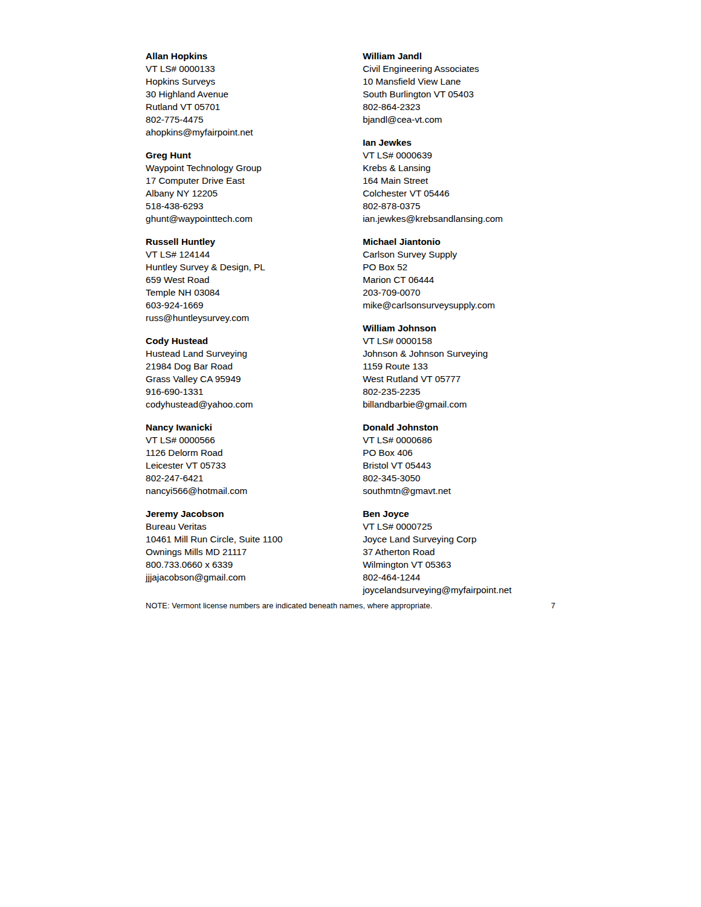Allan Hopkins
VT LS# 0000133
Hopkins Surveys
30 Highland Avenue
Rutland VT 05701
802-775-4475
ahopkins@myfairpoint.net
Greg Hunt
Waypoint Technology Group
17 Computer Drive East
Albany NY 12205
518-438-6293
ghunt@waypointtech.com
Russell Huntley
VT LS# 124144
Huntley Survey & Design, PL
659 West Road
Temple NH 03084
603-924-1669
russ@huntleysurvey.com
Cody Hustead
Hustead Land Surveying
21984 Dog Bar Road
Grass Valley CA 95949
916-690-1331
codyhustead@yahoo.com
Nancy Iwanicki
VT LS# 0000566
1126 Delorm Road
Leicester VT 05733
802-247-6421
nancyi566@hotmail.com
Jeremy Jacobson
Bureau Veritas
10461 Mill Run Circle, Suite 1100
Ownings Mills MD 21117
800.733.0660 x 6339
jjjajacobson@gmail.com
William Jandl
Civil Engineering Associates
10 Mansfield View Lane
South Burlington VT 05403
802-864-2323
bjandl@cea-vt.com
Ian Jewkes
VT LS# 0000639
Krebs & Lansing
164 Main Street
Colchester VT 05446
802-878-0375
ian.jewkes@krebsandlansing.com
Michael Jiantonio
Carlson Survey Supply
PO Box 52
Marion CT 06444
203-709-0070
mike@carlsonsurveysupply.com
William Johnson
VT LS# 0000158
Johnson & Johnson Surveying
1159 Route 133
West Rutland VT 05777
802-235-2235
billandbarbie@gmail.com
Donald Johnston
VT LS# 0000686
PO Box 406
Bristol VT 05443
802-345-3050
southmtn@gmavt.net
Ben Joyce
VT LS# 0000725
Joyce Land Surveying Corp
37 Atherton Road
Wilmington VT 05363
802-464-1244
joycelandsurveying@myfairpoint.net
NOTE: Vermont license numbers are indicated beneath names, where appropriate. 7